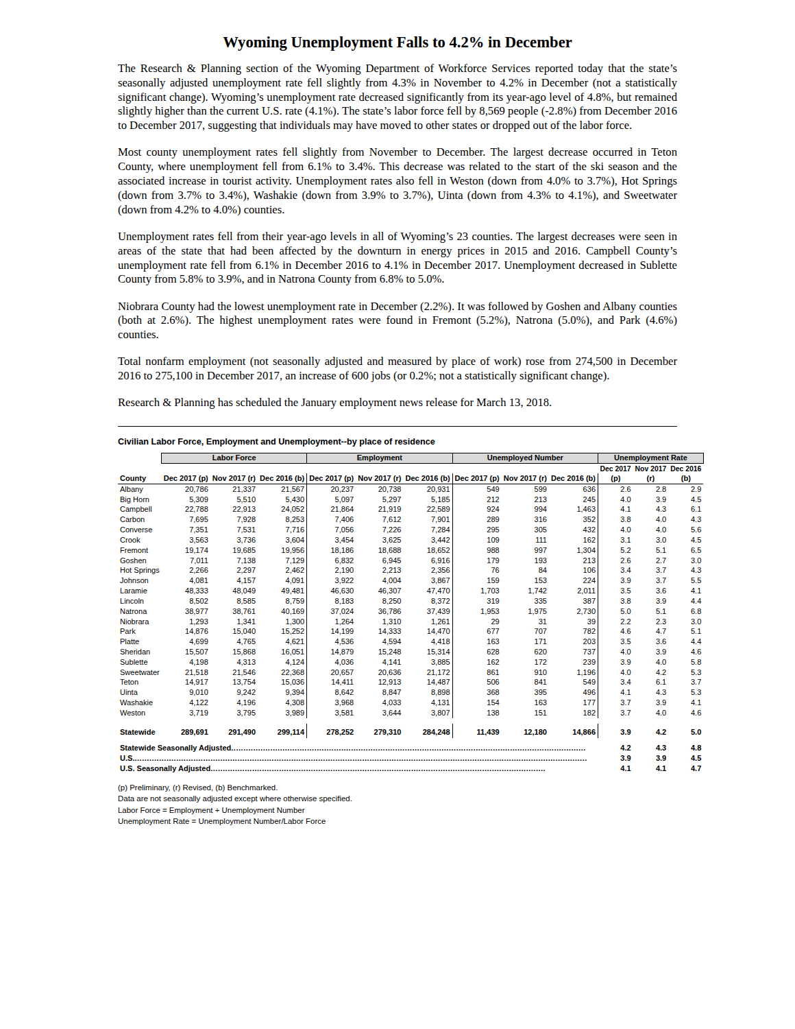Wyoming Unemployment Falls to 4.2% in December
The Research & Planning section of the Wyoming Department of Workforce Services reported today that the state’s seasonally adjusted unemployment rate fell slightly from 4.3% in November to 4.2% in December (not a statistically significant change). Wyoming’s unemployment rate decreased significantly from its year-ago level of 4.8%, but remained slightly higher than the current U.S. rate (4.1%). The state’s labor force fell by 8,569 people (-2.8%) from December 2016 to December 2017, suggesting that individuals may have moved to other states or dropped out of the labor force.
Most county unemployment rates fell slightly from November to December. The largest decrease occurred in Teton County, where unemployment fell from 6.1% to 3.4%. This decrease was related to the start of the ski season and the associated increase in tourist activity. Unemployment rates also fell in Weston (down from 4.0% to 3.7%), Hot Springs (down from 3.7% to 3.4%), Washakie (down from 3.9% to 3.7%), Uinta (down from 4.3% to 4.1%), and Sweetwater (down from 4.2% to 4.0%) counties.
Unemployment rates fell from their year-ago levels in all of Wyoming’s 23 counties. The largest decreases were seen in areas of the state that had been affected by the downturn in energy prices in 2015 and 2016. Campbell County’s unemployment rate fell from 6.1% in December 2016 to 4.1% in December 2017. Unemployment decreased in Sublette County from 5.8% to 3.9%, and in Natrona County from 6.8% to 5.0%.
Niobrara County had the lowest unemployment rate in December (2.2%). It was followed by Goshen and Albany counties (both at 2.6%). The highest unemployment rates were found in Fremont (5.2%), Natrona (5.0%), and Park (4.6%) counties.
Total nonfarm employment (not seasonally adjusted and measured by place of work) rose from 274,500 in December 2016 to 275,100 in December 2017, an increase of 600 jobs (or 0.2%; not a statistically significant change).
Research & Planning has scheduled the January employment news release for March 13, 2018.
Civilian Labor Force, Employment and Unemployment--by place of residence
| | Labor Force | Employment | Unemployed Number | Unemployment Rate |
| | | | | Dec 2017 | Nov 2017 | Dec 2016 |
| County | Dec 2017 (p) | Nov 2017 (r) | Dec 2016 (b) | Dec 2017 (p) | Nov 2017 (r) | Dec 2016 (b) | Dec 2017 (p) | Nov 2017 (r) | Dec 2016 (b) | (p) | (r) | (b) |
| Albany | 20,786 | 21,337 | 21,567 | 20,237 | 20,738 | 20,931 | 549 | 599 | 636 | 2.6 | 2.8 | 2.9 |
| Big Horn | 5,309 | 5,510 | 5,430 | 5,097 | 5,297 | 5,185 | 212 | 213 | 245 | 4.0 | 3.9 | 4.5 |
| Campbell | 22,788 | 22,913 | 24,052 | 21,864 | 21,919 | 22,589 | 924 | 994 | 1,463 | 4.1 | 4.3 | 6.1 |
| Carbon | 7,695 | 7,928 | 8,253 | 7,406 | 7,612 | 7,901 | 289 | 316 | 352 | 3.8 | 4.0 | 4.3 |
| Converse | 7,351 | 7,531 | 7,716 | 7,056 | 7,226 | 7,284 | 295 | 305 | 432 | 4.0 | 4.0 | 5.6 |
| Crook | 3,563 | 3,736 | 3,604 | 3,454 | 3,625 | 3,442 | 109 | 111 | 162 | 3.1 | 3.0 | 4.5 |
| Fremont | 19,174 | 19,685 | 19,956 | 18,186 | 18,688 | 18,652 | 988 | 997 | 1,304 | 5.2 | 5.1 | 6.5 |
| Goshen | 7,011 | 7,138 | 7,129 | 6,832 | 6,945 | 6,916 | 179 | 193 | 213 | 2.6 | 2.7 | 3.0 |
| Hot Springs | 2,266 | 2,297 | 2,462 | 2,190 | 2,213 | 2,356 | 76 | 84 | 106 | 3.4 | 3.7 | 4.3 |
| Johnson | 4,081 | 4,157 | 4,091 | 3,922 | 4,004 | 3,867 | 159 | 153 | 224 | 3.9 | 3.7 | 5.5 |
| Laramie | 48,333 | 48,049 | 49,481 | 46,630 | 46,307 | 47,470 | 1,703 | 1,742 | 2,011 | 3.5 | 3.6 | 4.1 |
| Lincoln | 8,502 | 8,585 | 8,759 | 8,183 | 8,250 | 8,372 | 319 | 335 | 387 | 3.8 | 3.9 | 4.4 |
| Natrona | 38,977 | 38,761 | 40,169 | 37,024 | 36,786 | 37,439 | 1,953 | 1,975 | 2,730 | 5.0 | 5.1 | 6.8 |
| Niobrara | 1,293 | 1,341 | 1,300 | 1,264 | 1,310 | 1,261 | 29 | 31 | 39 | 2.2 | 2.3 | 3.0 |
| Park | 14,876 | 15,040 | 15,252 | 14,199 | 14,333 | 14,470 | 677 | 707 | 782 | 4.6 | 4.7 | 5.1 |
| Platte | 4,699 | 4,765 | 4,621 | 4,536 | 4,594 | 4,418 | 163 | 171 | 203 | 3.5 | 3.6 | 4.4 |
| Sheridan | 15,507 | 15,868 | 16,051 | 14,879 | 15,248 | 15,314 | 628 | 620 | 737 | 4.0 | 3.9 | 4.6 |
| Sublette | 4,198 | 4,313 | 4,124 | 4,036 | 4,141 | 3,885 | 162 | 172 | 239 | 3.9 | 4.0 | 5.8 |
| Sweetwater | 21,518 | 21,546 | 22,368 | 20,657 | 20,636 | 21,172 | 861 | 910 | 1,196 | 4.0 | 4.2 | 5.3 |
| Teton | 14,917 | 13,754 | 15,036 | 14,411 | 12,913 | 14,487 | 506 | 841 | 549 | 3.4 | 6.1 | 3.7 |
| Uinta | 9,010 | 9,242 | 9,394 | 8,642 | 8,847 | 8,898 | 368 | 395 | 496 | 4.1 | 4.3 | 5.3 |
| Washakie | 4,122 | 4,196 | 4,308 | 3,968 | 4,033 | 4,131 | 154 | 163 | 177 | 3.7 | 3.9 | 4.1 |
| Weston | 3,719 | 3,795 | 3,989 | 3,581 | 3,644 | 3,807 | 138 | 151 | 182 | 3.7 | 4.0 | 4.6 |
| Statewide | 289,691 | 291,490 | 299,114 | 278,252 | 279,310 | 284,248 | 11,439 | 12,180 | 14,866 | 3.9 | 4.2 | 5.0 |
| Statewide Seasonally Adjusted ................................................................................................................................................. | 4.2 | 4.3 | 4.8 |
| U.S. ......................................................................................................................................................................................... | 3.9 | 3.9 | 4.5 |
| U.S. Seasonally Adjusted ......................................................................................................................................... | 4.1 | 4.1 | 4.7 |
(p) Preliminary, (r) Revised, (b) Benchmarked.
Data are not seasonally adjusted except where otherwise specified.
Labor Force = Employment + Unemployment Number
Unemployment Rate = Unemployment Number/Labor Force